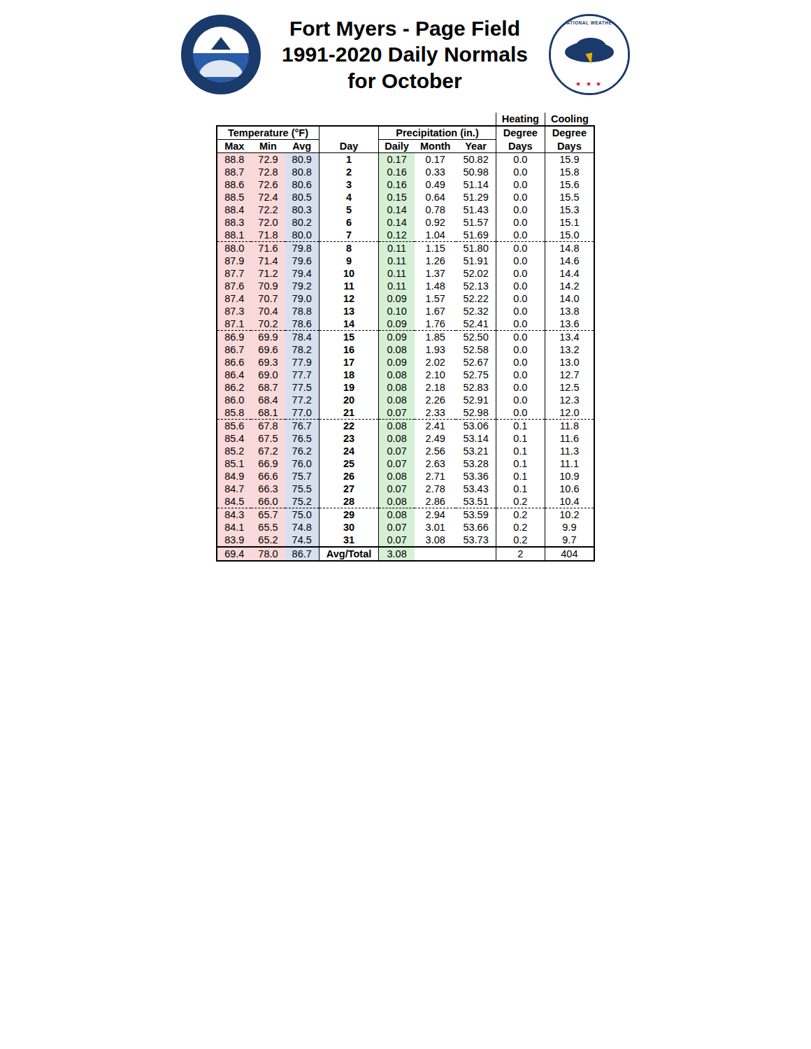Fort Myers - Page Field
1991-2020 Daily Normals
for October
NATIONAL WEATHER
★ ★ ★
| | | | Heating | Cooling |
| --- | --- | --- | --- | --- |
| Temperature (°F) | | Precipitation (in.) | Degree | Degree |
| Max | Min | Avg | Day | Daily | Month | Year | Days | Days |
| 88.8 | 72.9 | 80.9 | 1 | 0.17 | 0.17 | 50.82 | 0.0 | 15.9 |
| 88.7 | 72.8 | 80.8 | 2 | 0.16 | 0.33 | 50.98 | 0.0 | 15.8 |
| 88.6 | 72.6 | 80.6 | 3 | 0.16 | 0.49 | 51.14 | 0.0 | 15.6 |
| 88.5 | 72.4 | 80.5 | 4 | 0.15 | 0.64 | 51.29 | 0.0 | 15.5 |
| 88.4 | 72.2 | 80.3 | 5 | 0.14 | 0.78 | 51.43 | 0.0 | 15.3 |
| 88.3 | 72.0 | 80.2 | 6 | 0.14 | 0.92 | 51.57 | 0.0 | 15.1 |
| 88.1 | 71.8 | 80.0 | 7 | 0.12 | 1.04 | 51.69 | 0.0 | 15.0 |
| 88.0 | 71.6 | 79.8 | 8 | 0.11 | 1.15 | 51.80 | 0.0 | 14.8 |
| 87.9 | 71.4 | 79.6 | 9 | 0.11 | 1.26 | 51.91 | 0.0 | 14.6 |
| 87.7 | 71.2 | 79.4 | 10 | 0.11 | 1.37 | 52.02 | 0.0 | 14.4 |
| 87.6 | 70.9 | 79.2 | 11 | 0.11 | 1.48 | 52.13 | 0.0 | 14.2 |
| 87.4 | 70.7 | 79.0 | 12 | 0.09 | 1.57 | 52.22 | 0.0 | 14.0 |
| 87.3 | 70.4 | 78.8 | 13 | 0.10 | 1.67 | 52.32 | 0.0 | 13.8 |
| 87.1 | 70.2 | 78.6 | 14 | 0.09 | 1.76 | 52.41 | 0.0 | 13.6 |
| 86.9 | 69.9 | 78.4 | 15 | 0.09 | 1.85 | 52.50 | 0.0 | 13.4 |
| 86.7 | 69.6 | 78.2 | 16 | 0.08 | 1.93 | 52.58 | 0.0 | 13.2 |
| 86.6 | 69.3 | 77.9 | 17 | 0.09 | 2.02 | 52.67 | 0.0 | 13.0 |
| 86.4 | 69.0 | 77.7 | 18 | 0.08 | 2.10 | 52.75 | 0.0 | 12.7 |
| 86.2 | 68.7 | 77.5 | 19 | 0.08 | 2.18 | 52.83 | 0.0 | 12.5 |
| 86.0 | 68.4 | 77.2 | 20 | 0.08 | 2.26 | 52.91 | 0.0 | 12.3 |
| 85.8 | 68.1 | 77.0 | 21 | 0.07 | 2.33 | 52.98 | 0.0 | 12.0 |
| 85.6 | 67.8 | 76.7 | 22 | 0.08 | 2.41 | 53.06 | 0.1 | 11.8 |
| 85.4 | 67.5 | 76.5 | 23 | 0.08 | 2.49 | 53.14 | 0.1 | 11.6 |
| 85.2 | 67.2 | 76.2 | 24 | 0.07 | 2.56 | 53.21 | 0.1 | 11.3 |
| 85.1 | 66.9 | 76.0 | 25 | 0.07 | 2.63 | 53.28 | 0.1 | 11.1 |
| 84.9 | 66.6 | 75.7 | 26 | 0.08 | 2.71 | 53.36 | 0.1 | 10.9 |
| 84.7 | 66.3 | 75.5 | 27 | 0.07 | 2.78 | 53.43 | 0.1 | 10.6 |
| 84.5 | 66.0 | 75.2 | 28 | 0.08 | 2.86 | 53.51 | 0.2 | 10.4 |
| 84.3 | 65.7 | 75.0 | 29 | 0.08 | 2.94 | 53.59 | 0.2 | 10.2 |
| 84.1 | 65.5 | 74.8 | 30 | 0.07 | 3.01 | 53.66 | 0.2 | 9.9 |
| 83.9 | 65.2 | 74.5 | 31 | 0.07 | 3.08 | 53.73 | 0.2 | 9.7 |
| 69.4 | 78.0 | 86.7 | Avg/Total | 3.08 | | | 2 | 404 |